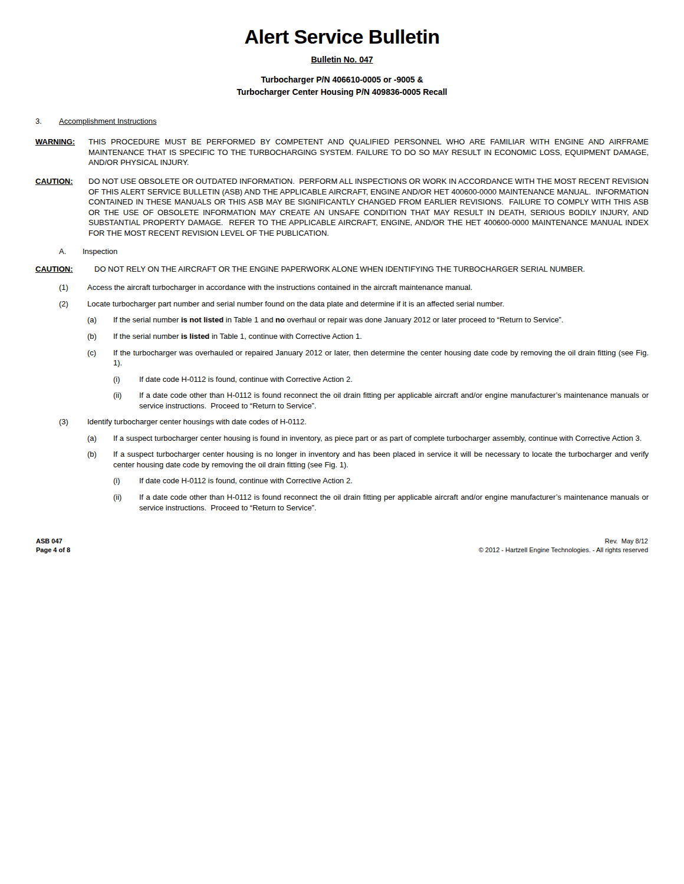Alert Service Bulletin
Bulletin No. 047
Turbocharger P/N 406610-0005 or -9005 &
Turbocharger Center Housing P/N 409836-0005 Recall
3. Accomplishment Instructions
| WARNING: | THIS PROCEDURE MUST BE PERFORMED BY COMPETENT AND QUALIFIED PERSONNEL WHO ARE FAMILIAR WITH ENGINE AND AIRFRAME MAINTENANCE THAT IS SPECIFIC TO THE TURBOCHARGING SYSTEM. FAILURE TO DO SO MAY RESULT IN ECONOMIC LOSS, EQUIPMENT DAMAGE, AND/OR PHYSICAL INJURY. |
| CAUTION: | DO NOT USE OBSOLETE OR OUTDATED INFORMATION. PERFORM ALL INSPECTIONS OR WORK IN ACCORDANCE WITH THE MOST RECENT REVISION OF THIS ALERT SERVICE BULLETIN (ASB) AND THE APPLICABLE AIRCRAFT, ENGINE AND/OR HET 400600-0000 MAINTENANCE MANUAL. INFORMATION CONTAINED IN THESE MANUALS OR THIS ASB MAY BE SIGNIFICANTLY CHANGED FROM EARLIER REVISIONS. FAILURE TO COMPLY WITH THIS ASB OR THE USE OF OBSOLETE INFORMATION MAY CREATE AN UNSAFE CONDITION THAT MAY RESULT IN DEATH, SERIOUS BODILY INJURY, AND SUBSTANTIAL PROPERTY DAMAGE. REFER TO THE APPLICABLE AIRCRAFT, ENGINE, AND/OR THE HET 400600-0000 MAINTENANCE MANUAL INDEX FOR THE MOST RECENT REVISION LEVEL OF THE PUBLICATION. |
A. Inspection
| CAUTION: | DO NOT RELY ON THE AIRCRAFT OR THE ENGINE PAPERWORK ALONE WHEN IDENTIFYING THE TURBOCHARGER SERIAL NUMBER. |
(1) Access the aircraft turbocharger in accordance with the instructions contained in the aircraft maintenance manual.
(2) Locate turbocharger part number and serial number found on the data plate and determine if it is an affected serial number.
(a) If the serial number is not listed in Table 1 and no overhaul or repair was done January 2012 or later proceed to “Return to Service”.
(b) If the serial number is listed in Table 1, continue with Corrective Action 1.
(c) If the turbocharger was overhauled or repaired January 2012 or later, then determine the center housing date code by removing the oil drain fitting (see Fig. 1).
(i) If date code H-0112 is found, continue with Corrective Action 2.
(ii) If a date code other than H-0112 is found reconnect the oil drain fitting per applicable aircraft and/or engine manufacturer’s maintenance manuals or service instructions. Proceed to “Return to Service”.
(3) Identify turbocharger center housings with date codes of H-0112.
(a) If a suspect turbocharger center housing is found in inventory, as piece part or as part of complete turbocharger assembly, continue with Corrective Action 3.
(b) If a suspect turbocharger center housing is no longer in inventory and has been placed in service it will be necessary to locate the turbocharger and verify center housing date code by removing the oil drain fitting (see Fig. 1).
(i) If date code H-0112 is found, continue with Corrective Action 2.
(ii) If a date code other than H-0112 is found reconnect the oil drain fitting per applicable aircraft and/or engine manufacturer’s maintenance manuals or service instructions. Proceed to “Return to Service”.
| ASB 047 Page 4 of 8 | Rev. May 8/12 © 2012 - Hartzell Engine Technologies. - All rights reserved |